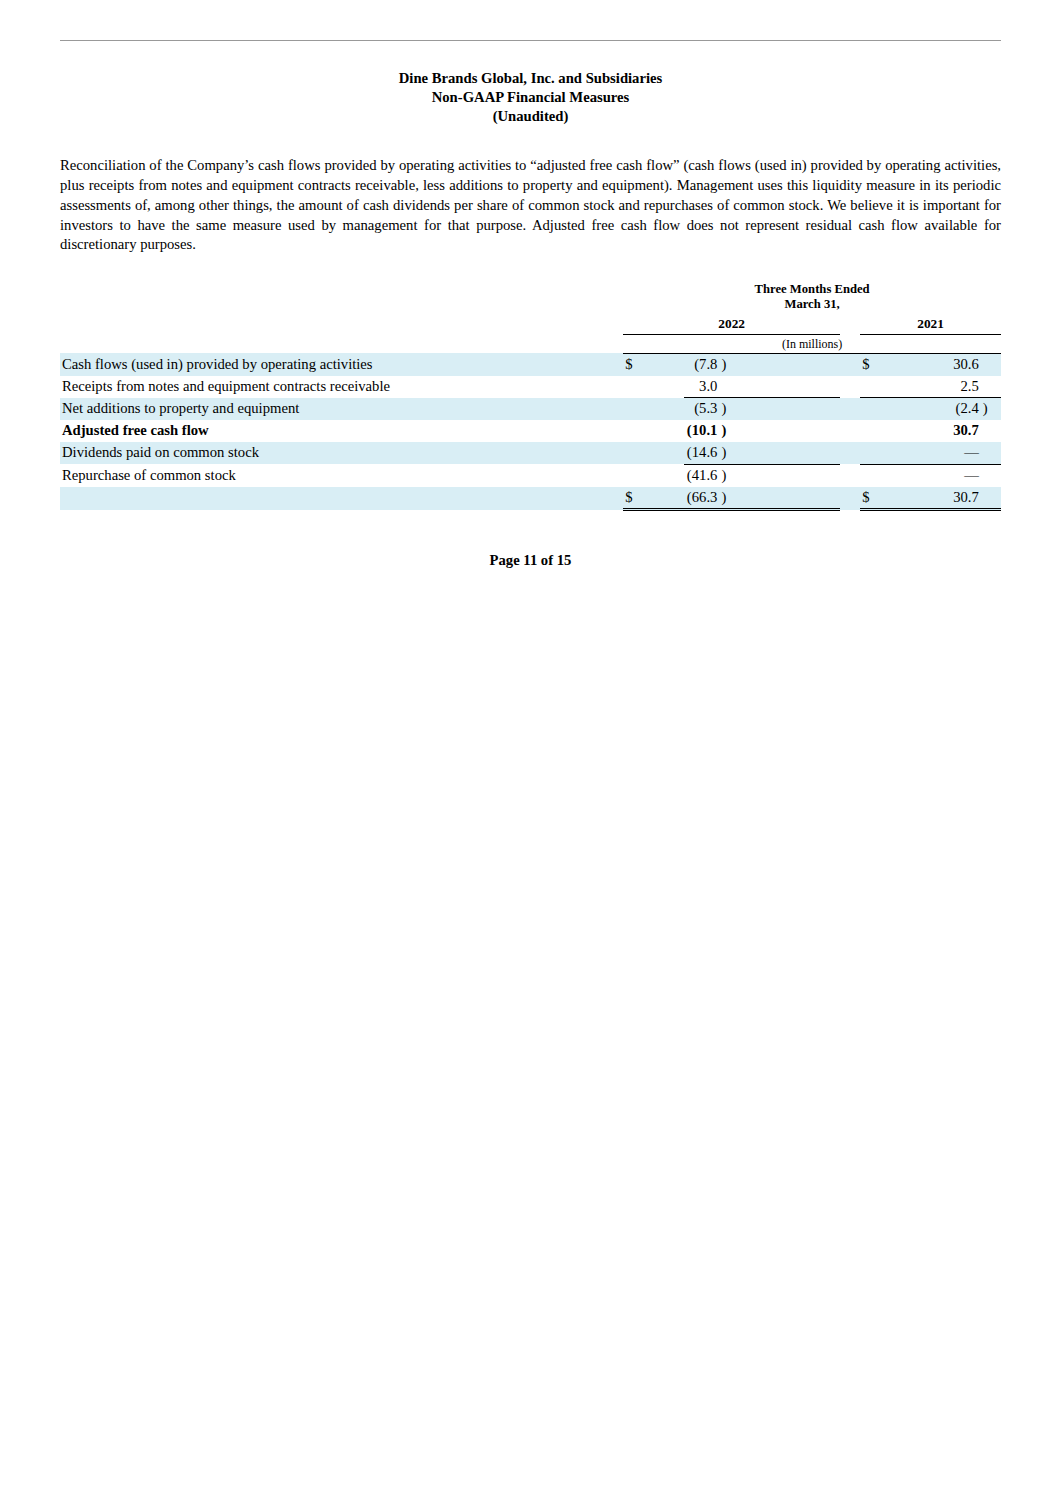Dine Brands Global, Inc. and Subsidiaries
Non-GAAP Financial Measures
(Unaudited)
Reconciliation of the Company’s cash flows provided by operating activities to “adjusted free cash flow” (cash flows (used in) provided by operating activities, plus receipts from notes and equipment contracts receivable, less additions to property and equipment). Management uses this liquidity measure in its periodic assessments of, among other things, the amount of cash dividends per share of common stock and repurchases of common stock. We believe it is important for investors to have the same measure used by management for that purpose. Adjusted free cash flow does not represent residual cash flow available for discretionary purposes.
| | Three Months Ended March 31, |
| | 2022 | | 2021 |
| | (In millions) |
| Cash flows (used in) provided by operating activities | $ | (7.8 | ) | | | $ | 30.6 | |
| Receipts from notes and equipment contracts receivable | | 3.0 | | | | | 2.5 | |
| Net additions to property and equipment | | (5.3 | ) | | | | (2.4 | ) |
| Adjusted free cash flow | | (10.1 | ) | | | | 30.7 | |
| Dividends paid on common stock | | (14.6 | ) | | | | — | |
| Repurchase of common stock | | (41.6 | ) | | | | — | |
| | $ | (66.3 | ) | | | $ | 30.7 | |
Page 11 of 15